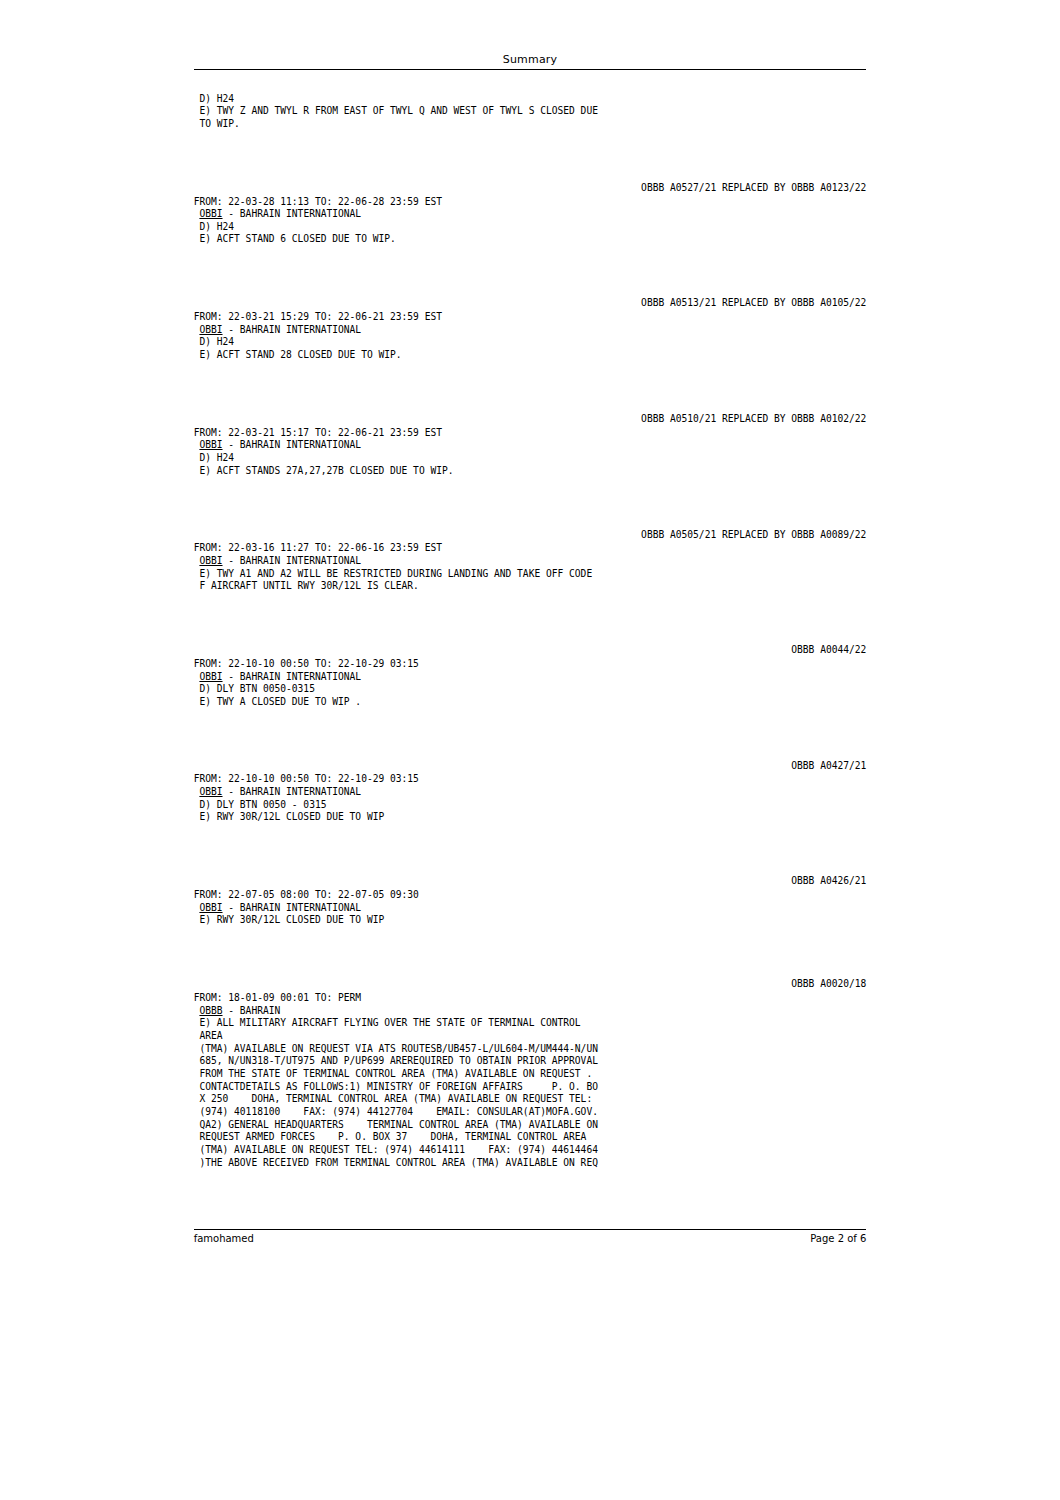Summary
D) H24 E) TWY Z AND TWYL R FROM EAST OF TWYL Q AND WEST OF TWYL S CLOSED DUE TO WIP.
OBBB A0527/21 REPLACED BY OBBB A0123/22
FROM: 22-03-28 11:13 TO: 22-06-28 23:59 EST OBBI - BAHRAIN INTERNATIONAL D) H24 E) ACFT STAND 6 CLOSED DUE TO WIP.
OBBB A0513/21 REPLACED BY OBBB A0105/22
FROM: 22-03-21 15:29 TO: 22-06-21 23:59 EST OBBI - BAHRAIN INTERNATIONAL D) H24 E) ACFT STAND 28 CLOSED DUE TO WIP.
OBBB A0510/21 REPLACED BY OBBB A0102/22
FROM: 22-03-21 15:17 TO: 22-06-21 23:59 EST OBBI - BAHRAIN INTERNATIONAL D) H24 E) ACFT STANDS 27A,27,27B CLOSED DUE TO WIP.
OBBB A0505/21 REPLACED BY OBBB A0089/22
FROM: 22-03-16 11:27 TO: 22-06-16 23:59 EST OBBI - BAHRAIN INTERNATIONAL E) TWY A1 AND A2 WILL BE RESTRICTED DURING LANDING AND TAKE OFF CODE F AIRCRAFT UNTIL RWY 30R/12L IS CLEAR.
OBBB A0044/22
FROM: 22-10-10 00:50 TO: 22-10-29 03:15 OBBI - BAHRAIN INTERNATIONAL D) DLY BTN 0050-0315 E) TWY A CLOSED DUE TO WIP .
OBBB A0427/21
FROM: 22-10-10 00:50 TO: 22-10-29 03:15 OBBI - BAHRAIN INTERNATIONAL D) DLY BTN 0050 - 0315 E) RWY 30R/12L CLOSED DUE TO WIP
OBBB A0426/21
FROM: 22-07-05 08:00 TO: 22-07-05 09:30 OBBI - BAHRAIN INTERNATIONAL E) RWY 30R/12L CLOSED DUE TO WIP
OBBB A0020/18
FROM: 18-01-09 00:01 TO: PERM OBBB - BAHRAIN E) ALL MILITARY AIRCRAFT FLYING OVER THE STATE OF TERMINAL CONTROL AREA (TMA) AVAILABLE ON REQUEST VIA ATS ROUTESB/UB457-L/UL604-M/UM444-N/UN 685, N/UN318-T/UT975 AND P/UP699 AREREQUIRED TO OBTAIN PRIOR APPROVAL FROM THE STATE OF TERMINAL CONTROL AREA (TMA) AVAILABLE ON REQUEST . CONTACTDETAILS AS FOLLOWS:1) MINISTRY OF FOREIGN AFFAIRS P. O. BO X 250 DOHA, TERMINAL CONTROL AREA (TMA) AVAILABLE ON REQUEST TEL: (974) 40118100 FAX: (974) 44127704 EMAIL: CONSULAR(AT)MOFA.GOV. QA2) GENERAL HEADQUARTERS TERMINAL CONTROL AREA (TMA) AVAILABLE ON REQUEST ARMED FORCES P. O. BOX 37 DOHA, TERMINAL CONTROL AREA (TMA) AVAILABLE ON REQUEST TEL: (974) 44614111 FAX: (974) 44614464 )THE ABOVE RECEIVED FROM TERMINAL CONTROL AREA (TMA) AVAILABLE ON REQ
famohamed Page 2 of 6